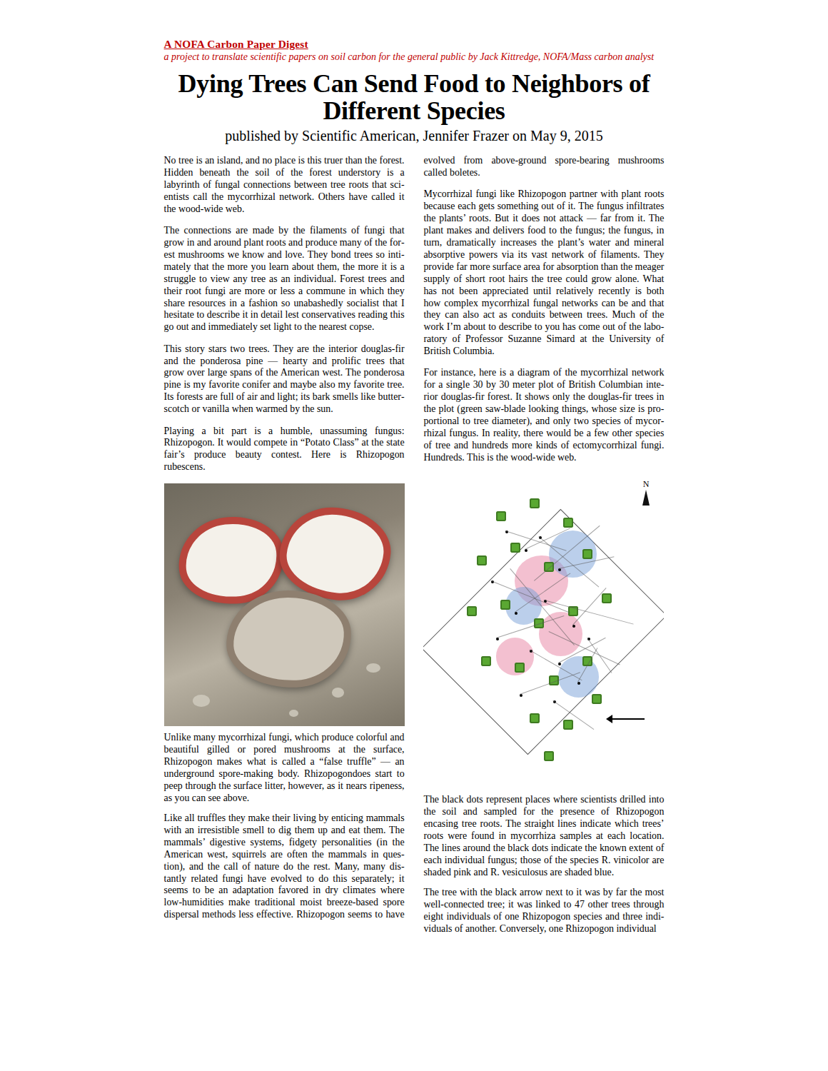A NOFA Carbon Paper Digest
a project to translate scientific papers on soil carbon for the general public by Jack Kittredge, NOFA/Mass carbon analyst
Dying Trees Can Send Food to Neighbors of Different Species
published by Scientific American, Jennifer Frazer on May 9, 2015
No tree is an island, and no place is this truer than the forest. Hidden beneath the soil of the forest understory is a labyrinth of fungal connections between tree roots that scientists call the mycorrhizal network. Others have called it the wood-wide web.
The connections are made by the filaments of fungi that grow in and around plant roots and produce many of the forest mushrooms we know and love. They bond trees so intimately that the more you learn about them, the more it is a struggle to view any tree as an individual. Forest trees and their root fungi are more or less a commune in which they share resources in a fashion so unabashedly socialist that I hesitate to describe it in detail lest conservatives reading this go out and immediately set light to the nearest copse.
This story stars two trees. They are the interior douglas-fir and the ponderosa pine — hearty and prolific trees that grow over large spans of the American west. The ponderosa pine is my favorite conifer and maybe also my favorite tree. Its forests are full of air and light; its bark smells like butterscotch or vanilla when warmed by the sun.
Playing a bit part is a humble, unassuming fungus: Rhizopogon. It would compete in “Potato Class” at the state fair’s produce beauty contest. Here is Rhizopogon rubescens.
Unlike many mycorrhizal fungi, which produce colorful and beautiful gilled or pored mushrooms at the surface, Rhizopogon makes what is called a “false truffle” — an underground spore-making body. Rhizopogondoes start to peep through the surface litter, however, as it nears ripeness, as you can see above.
Like all truffles they make their living by enticing mammals with an irresistible smell to dig them up and eat them. The mammals’ digestive systems, fidgety personalities (in the American west, squirrels are often the mammals in question), and the call of nature do the rest. Many, many distantly related fungi have evolved to do this separately; it seems to be an adaptation favored in dry climates where low-humidities make traditional moist breeze-based spore dispersal methods less effective. Rhizopogon seems to have evolved from above-ground spore-bearing mushrooms called boletes.
Mycorrhizal fungi like Rhizopogon partner with plant roots because each gets something out of it. The fungus infiltrates the plants’ roots. But it does not attack — far from it. The plant makes and delivers food to the fungus; the fungus, in turn, dramatically increases the plant’s water and mineral absorptive powers via its vast network of filaments. They provide far more surface area for absorption than the meager supply of short root hairs the tree could grow alone. What has not been appreciated until relatively recently is both how complex mycorrhizal fungal networks can be and that they can also act as conduits between trees. Much of the work I’m about to describe to you has come out of the laboratory of Professor Suzanne Simard at the University of British Columbia.
For instance, here is a diagram of the mycorrhizal network for a single 30 by 30 meter plot of British Columbian interior douglas-fir forest. It shows only the douglas-fir trees in the plot (green saw-blade looking things, whose size is proportional to tree diameter), and only two species of mycorrhizal fungus. In reality, there would be a few other species of tree and hundreds more kinds of ectomycorrhizal fungi. Hundreds. This is the wood-wide web.
N
The black dots represent places where scientists drilled into the soil and sampled for the presence of Rhizopogon encasing tree roots. The straight lines indicate which trees’ roots were found in mycorrhiza samples at each location. The lines around the black dots indicate the known extent of each individual fungus; those of the species R. vinicolor are shaded pink and R. vesiculosus are shaded blue.
The tree with the black arrow next to it was by far the most well-connected tree; it was linked to 47 other trees through eight individuals of one Rhizopogon species and three individuals of another. Conversely, one Rhizopogon individual